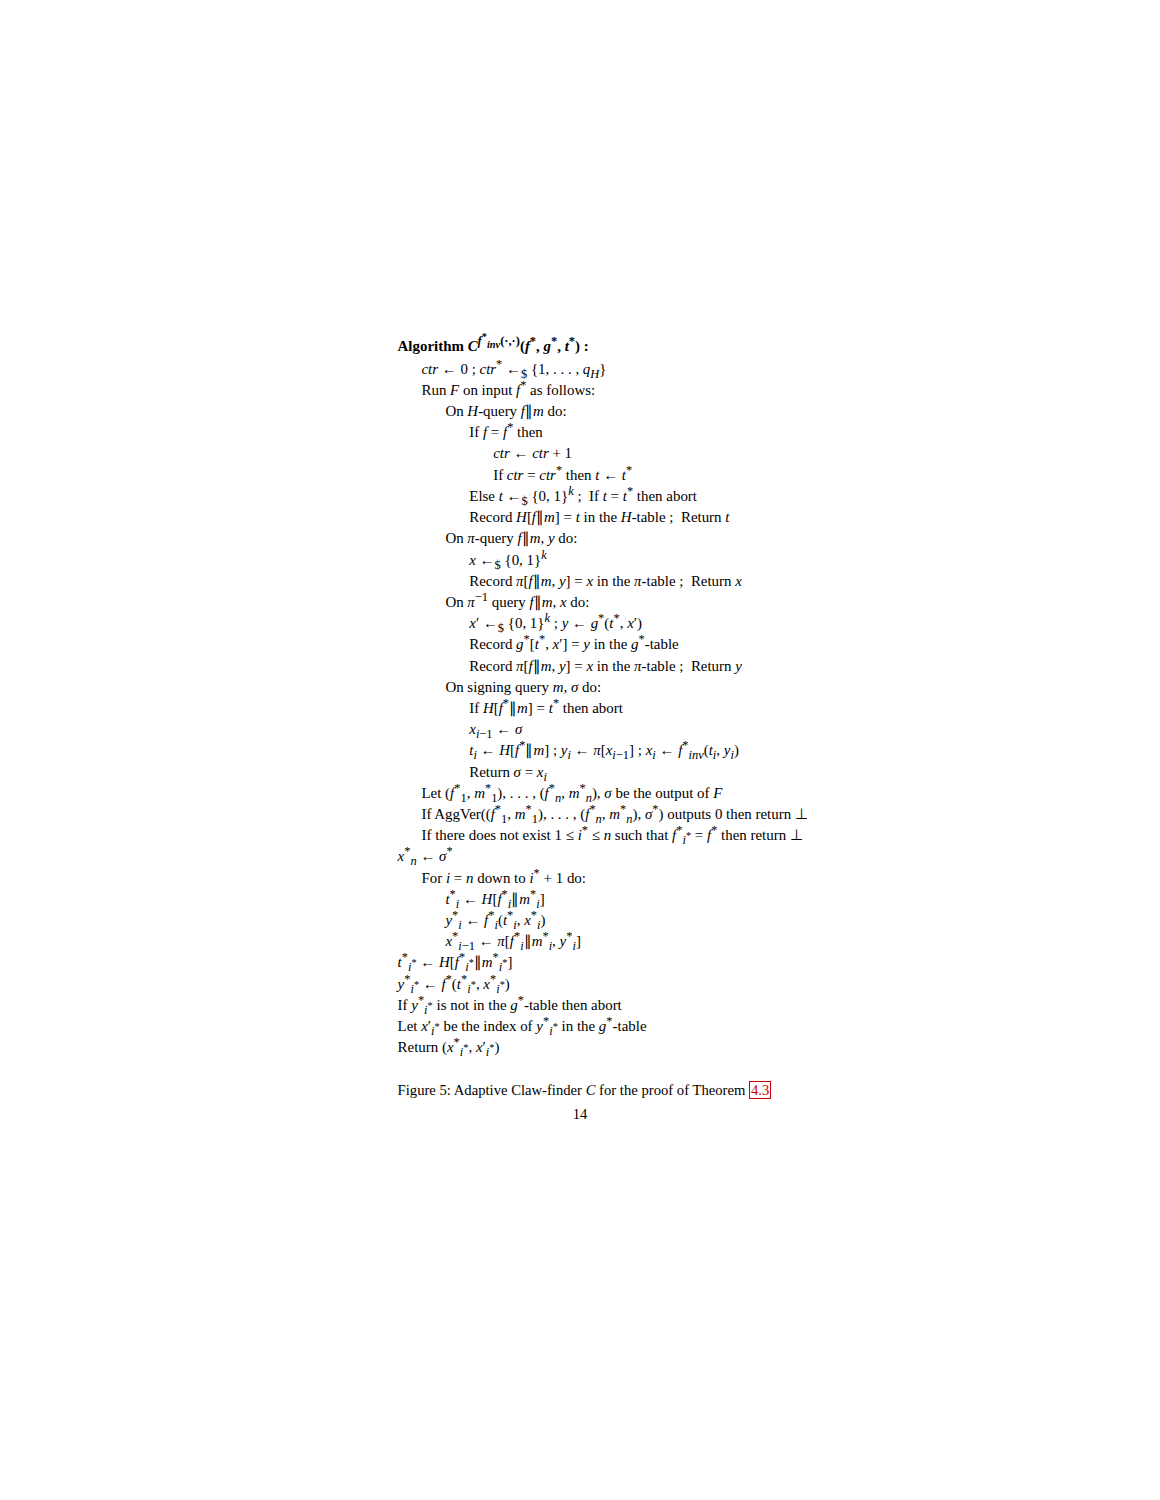Algorithm Cf*inv(·,·)(f*, g*, t*) :
ctr ← 0 ; ctr* ←$ {1, . . . , qH}
Run F on input f* as follows:
On H-query f∥m do:
If f = f* then
ctr ← ctr + 1
If ctr = ctr* then t ← t*
Else t ←$ {0, 1}k ; If t = t* then abort
Record H[f∥m] = t in the H-table ; Return t
On π-query f∥m, y do:
x ←$ {0, 1}k
Record π[f∥m, y] = x in the π-table ; Return x
On π−1 query f∥m, x do:
x′ ←$ {0, 1}k ; y ← g*(t*, x′)
Record g*[t*, x′] = y in the g*-table
Record π[f∥m, y] = x in the π-table ; Return y
On signing query m, σ do:
If H[f*∥m] = t* then abort
xi−1 ← σ
ti ← H[f*∥m] ; yi ← π[xi−1] ; xi ← f*inv(ti, yi)
Return σ = xi
Let (f*1, m*1), . . . , (f*n, m*n), σ be the output of F
If AggVer((f*1, m*1), . . . , (f*n, m*n), σ*) outputs 0 then return ⊥
If there does not exist 1 ≤ i* ≤ n such that f*i* = f* then return ⊥
x*n ← σ*
For i = n down to i* + 1 do:
t*i ← H[f*i∥m*i]
y*i ← f*i(t*i, x*i)
x*i−1 ← π[f*i∥m*i, y*i]
t*i* ← H[f*i*∥m*i*]
y*i* ← f*(t*i*, x*i*)
If y*i* is not in the g*-table then abort
Let x′i* be the index of y*i* in the g*-table
Return (x*i*, x′i*)
Figure 5: Adaptive Claw-finder C for the proof of Theorem 4.3
14